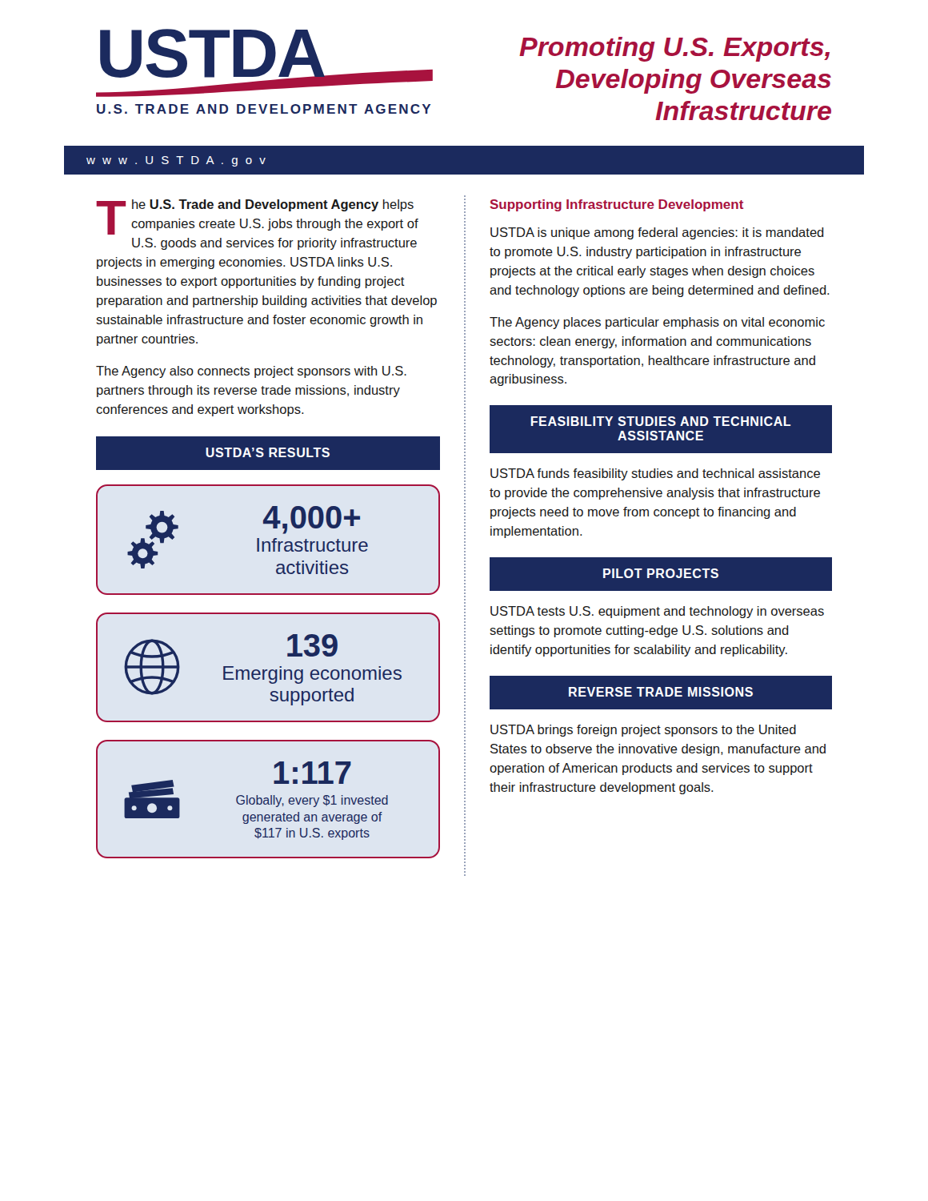USTDA
U.S. TRADE AND DEVELOPMENT AGENCY
Promoting U.S. Exports,
Developing Overseas
Infrastructure
w w w . U S T D A . g o v
The U.S. Trade and Development Agency helps companies create U.S. jobs through the export of U.S. goods and services for priority infrastructure projects in emerging economies. USTDA links U.S. businesses to export opportunities by funding project preparation and partnership building activities that develop sustainable infrastructure and foster economic growth in partner countries.
The Agency also connects project sponsors with U.S. partners through its reverse trade missions, industry conferences and expert workshops.
USTDA’S RESULTS
4,000+
Infrastructure
activities
139
Emerging economies
supported
1:117
Globally, every $1 invested
generated an average of
$117 in U.S. exports
Supporting Infrastructure Development
USTDA is unique among federal agencies: it is mandated to promote U.S. industry participation in infrastructure projects at the critical early stages when design choices and technology options are being determined and defined.
The Agency places particular emphasis on vital economic sectors: clean energy, information and communications technology, transportation, healthcare infrastructure and agribusiness.
FEASIBILITY STUDIES AND TECHNICAL ASSISTANCE
USTDA funds feasibility studies and technical assistance to provide the comprehensive analysis that infrastructure projects need to move from concept to financing and implementation.
PILOT PROJECTS
USTDA tests U.S. equipment and technology in overseas settings to promote cutting-edge U.S. solutions and identify opportunities for scalability and replicability.
REVERSE TRADE MISSIONS
USTDA brings foreign project sponsors to the United States to observe the innovative design, manufacture and operation of American products and services to support their infrastructure development goals.